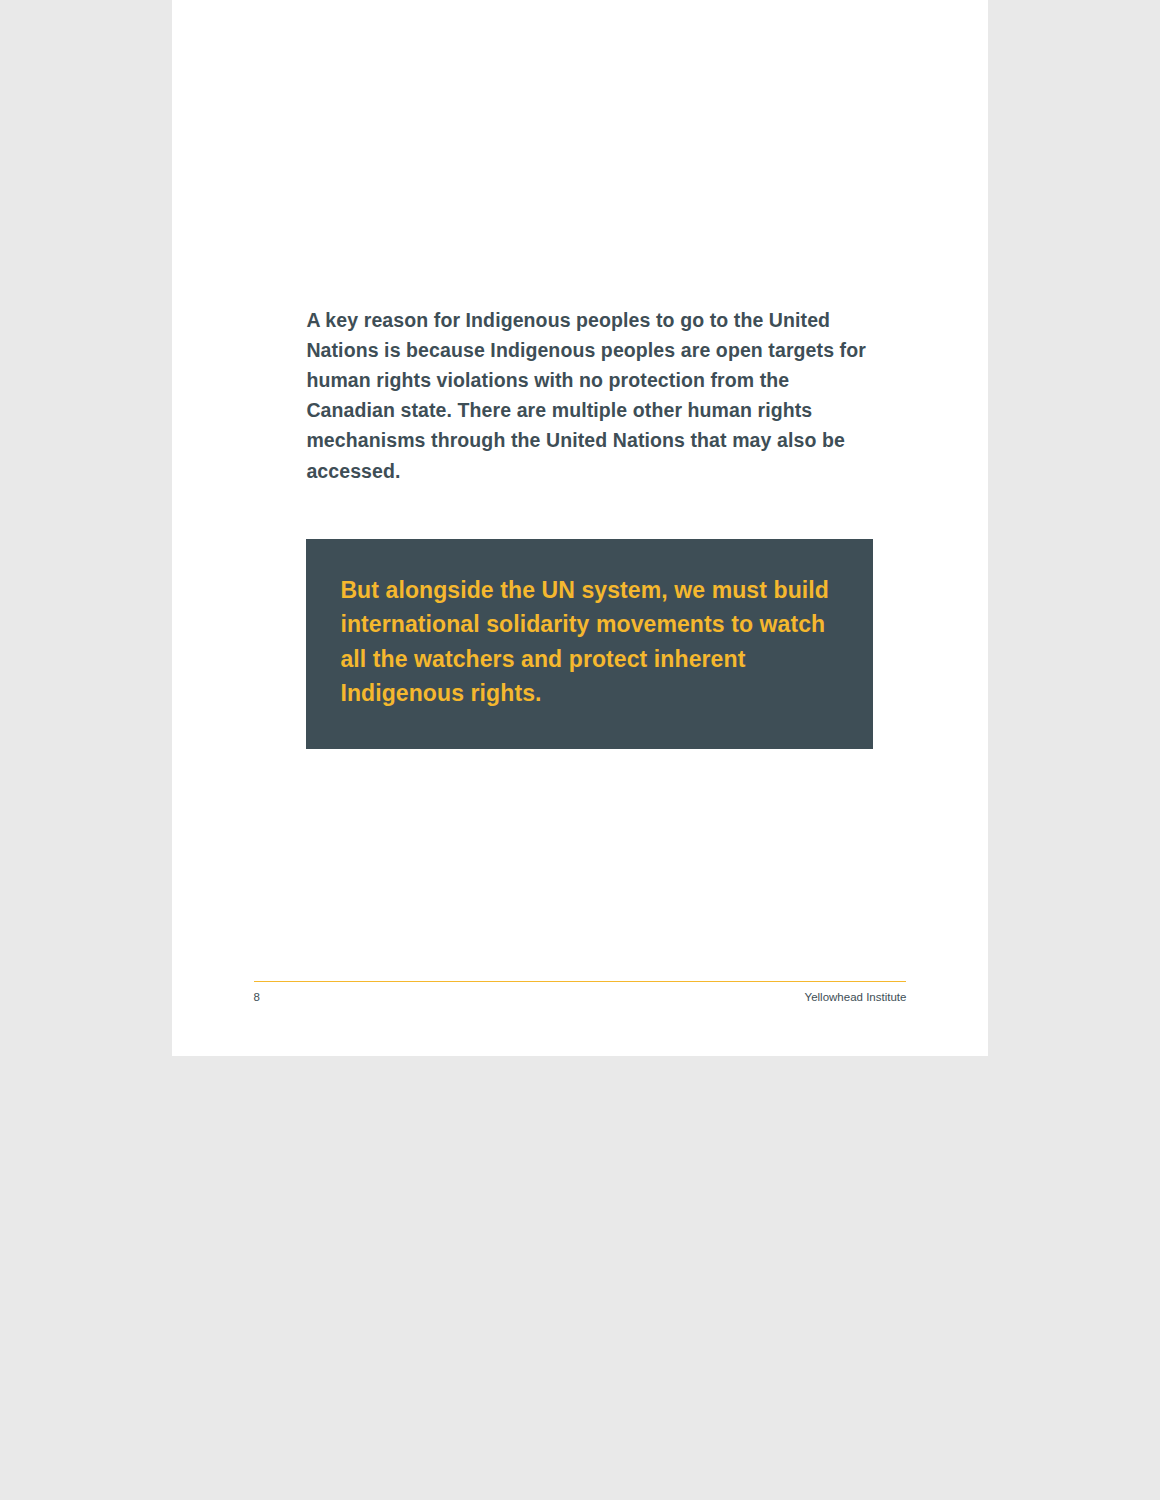A key reason for Indigenous peoples to go to the United Nations is because Indigenous peoples are open targets for human rights violations with no protection from the Canadian state. There are multiple other human rights mechanisms through the United Nations that may also be accessed.
But alongside the UN system, we must build international solidarity movements to watch all the watchers and protect inherent Indigenous rights.
8 Yellowhead Institute